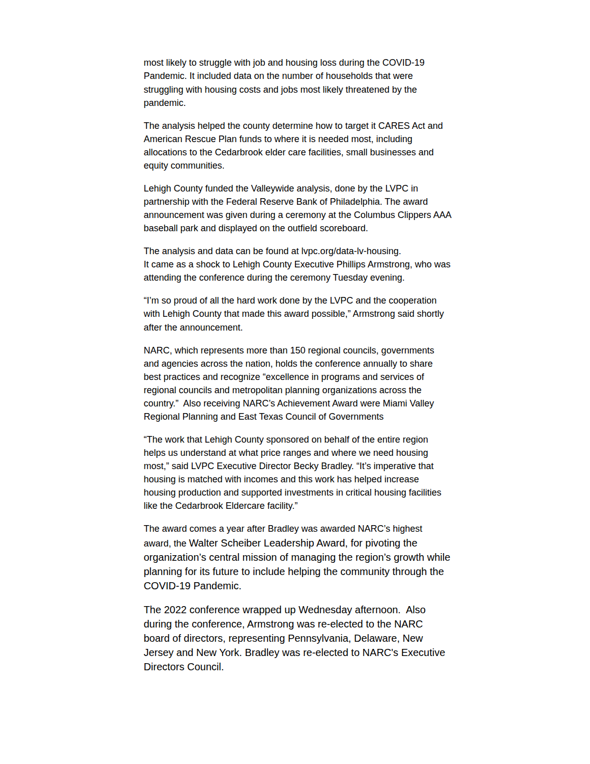most likely to struggle with job and housing loss during the COVID-19 Pandemic. It included data on the number of households that were struggling with housing costs and jobs most likely threatened by the pandemic.
The analysis helped the county determine how to target it CARES Act and American Rescue Plan funds to where it is needed most, including allocations to the Cedarbrook elder care facilities, small businesses and equity communities.
Lehigh County funded the Valleywide analysis, done by the LVPC in partnership with the Federal Reserve Bank of Philadelphia. The award announcement was given during a ceremony at the Columbus Clippers AAA baseball park and displayed on the outfield scoreboard.
The analysis and data can be found at lvpc.org/data-lv-housing.
It came as a shock to Lehigh County Executive Phillips Armstrong, who was attending the conference during the ceremony Tuesday evening.
“I’m so proud of all the hard work done by the LVPC and the cooperation with Lehigh County that made this award possible,” Armstrong said shortly after the announcement.
NARC, which represents more than 150 regional councils, governments and agencies across the nation, holds the conference annually to share best practices and recognize “excellence in programs and services of regional councils and metropolitan planning organizations across the country.” Also receiving NARC’s Achievement Award were Miami Valley Regional Planning and East Texas Council of Governments
“The work that Lehigh County sponsored on behalf of the entire region helps us understand at what price ranges and where we need housing most,” said LVPC Executive Director Becky Bradley. “It’s imperative that housing is matched with incomes and this work has helped increase housing production and supported investments in critical housing facilities like the Cedarbrook Eldercare facility.”
The award comes a year after Bradley was awarded NARC’s highest award, the Walter Scheiber Leadership Award, for pivoting the organization’s central mission of managing the region’s growth while planning for its future to include helping the community through the COVID-19 Pandemic.
The 2022 conference wrapped up Wednesday afternoon. Also during the conference, Armstrong was re-elected to the NARC board of directors, representing Pennsylvania, Delaware, New Jersey and New York. Bradley was re-elected to NARC's Executive Directors Council.